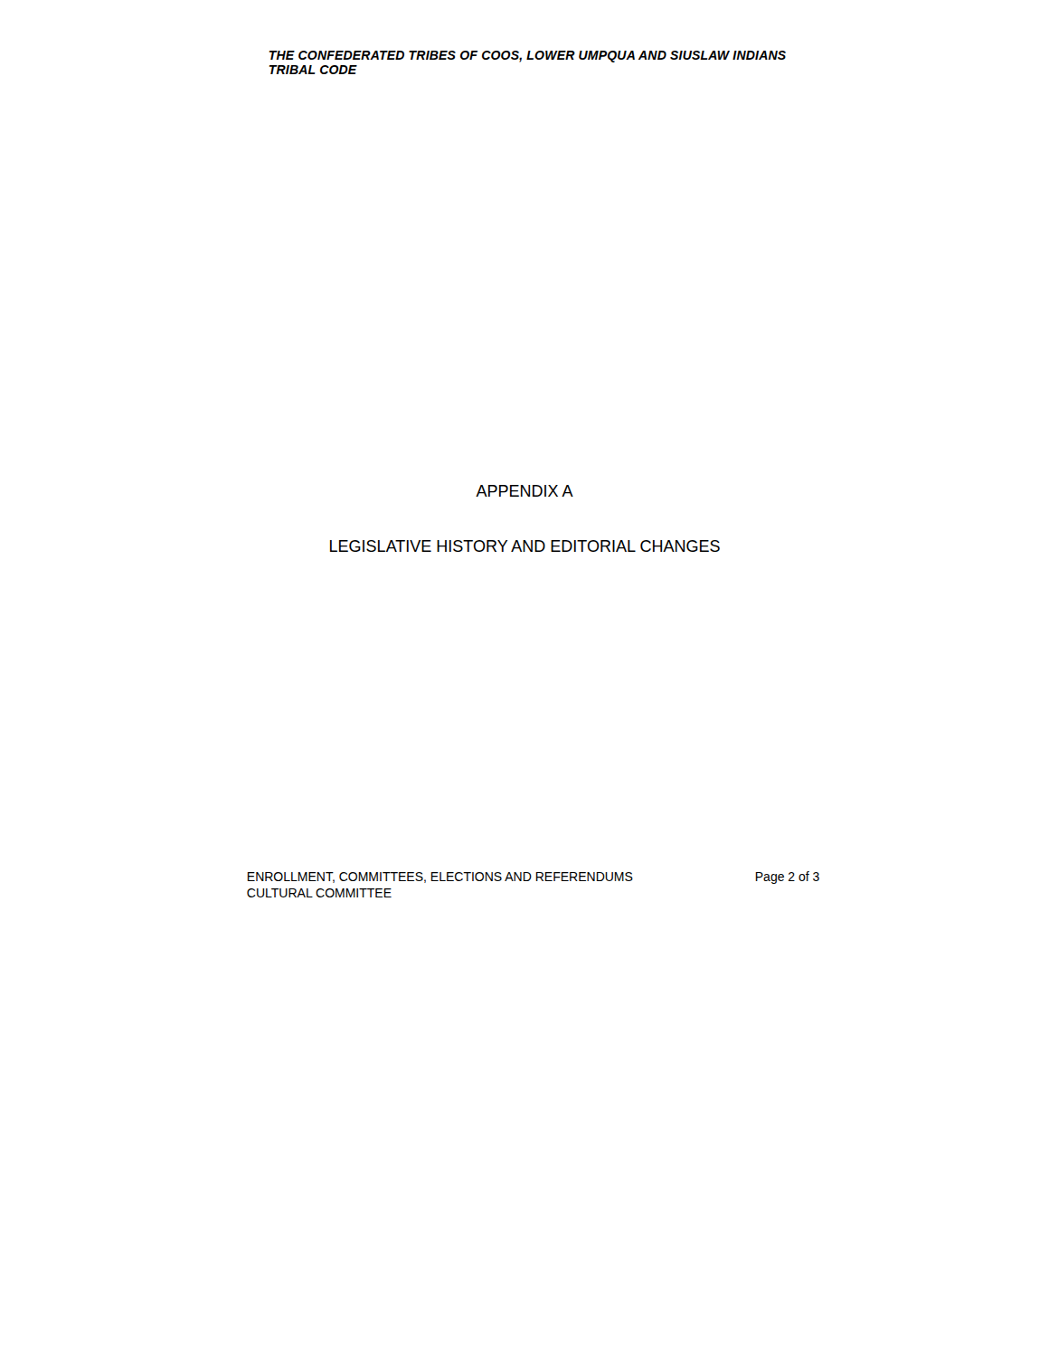THE CONFEDERATED TRIBES OF COOS, LOWER UMPQUA AND SIUSLAW INDIANS TRIBAL CODE
APPENDIX A
LEGISLATIVE HISTORY AND EDITORIAL CHANGES
ENROLLMENT, COMMITTEES, ELECTIONS AND REFERENDUMS
CULTURAL COMMITTEE
Page 2 of 3